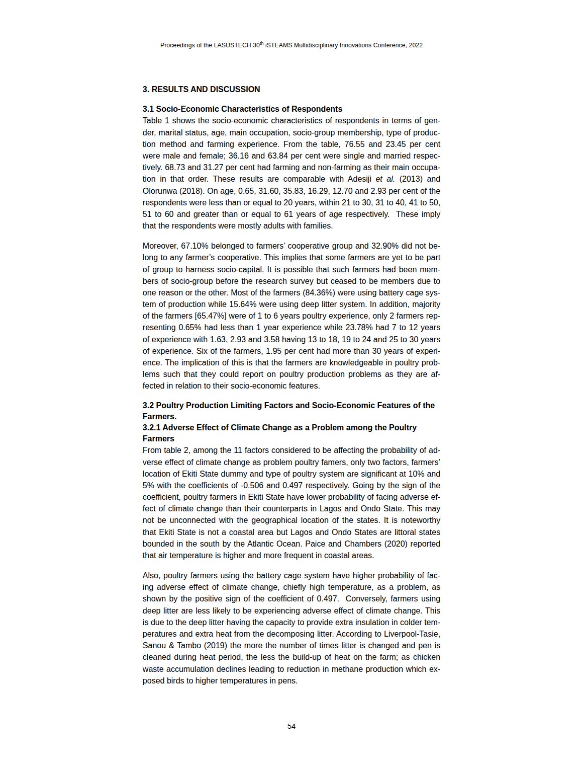Proceedings of the LASUSTECH 30th iSTEAMS Multidisciplinary Innovations Conference, 2022
3. RESULTS AND DISCUSSION
3.1 Socio-Economic Characteristics of Respondents
Table 1 shows the socio-economic characteristics of respondents in terms of gender, marital status, age, main occupation, socio-group membership, type of production method and farming experience. From the table, 76.55 and 23.45 per cent were male and female; 36.16 and 63.84 per cent were single and married respectively. 68.73 and 31.27 per cent had farming and non-farming as their main occupation in that order. These results are comparable with Adesiji et al. (2013) and Olorunwa (2018). On age, 0.65, 31.60, 35.83, 16.29, 12.70 and 2.93 per cent of the respondents were less than or equal to 20 years, within 21 to 30, 31 to 40, 41 to 50, 51 to 60 and greater than or equal to 61 years of age respectively. These imply that the respondents were mostly adults with families.
Moreover, 67.10% belonged to farmers’ cooperative group and 32.90% did not belong to any farmer’s cooperative. This implies that some farmers are yet to be part of group to harness socio-capital. It is possible that such farmers had been members of socio-group before the research survey but ceased to be members due to one reason or the other. Most of the farmers (84.36%) were using battery cage system of production while 15.64% were using deep litter system. In addition, majority of the farmers [65.47%] were of 1 to 6 years poultry experience, only 2 farmers representing 0.65% had less than 1 year experience while 23.78% had 7 to 12 years of experience with 1.63, 2.93 and 3.58 having 13 to 18, 19 to 24 and 25 to 30 years of experience. Six of the farmers, 1.95 per cent had more than 30 years of experience. The implication of this is that the farmers are knowledgeable in poultry problems such that they could report on poultry production problems as they are affected in relation to their socio-economic features.
3.2 Poultry Production Limiting Factors and Socio-Economic Features of the Farmers.
3.2.1 Adverse Effect of Climate Change as a Problem among the Poultry Farmers
From table 2, among the 11 factors considered to be affecting the probability of adverse effect of climate change as problem poultry famers, only two factors, farmers’ location of Ekiti State dummy and type of poultry system are significant at 10% and 5% with the coefficients of -0.506 and 0.497 respectively. Going by the sign of the coefficient, poultry farmers in Ekiti State have lower probability of facing adverse effect of climate change than their counterparts in Lagos and Ondo State. This may not be unconnected with the geographical location of the states. It is noteworthy that Ekiti State is not a coastal area but Lagos and Ondo States are littoral states bounded in the south by the Atlantic Ocean. Paice and Chambers (2020) reported that air temperature is higher and more frequent in coastal areas.
Also, poultry farmers using the battery cage system have higher probability of facing adverse effect of climate change, chiefly high temperature, as a problem, as shown by the positive sign of the coefficient of 0.497. Conversely, farmers using deep litter are less likely to be experiencing adverse effect of climate change. This is due to the deep litter having the capacity to provide extra insulation in colder temperatures and extra heat from the decomposing litter. According to Liverpool-Tasie, Sanou & Tambo (2019) the more the number of times litter is changed and pen is cleaned during heat period, the less the build-up of heat on the farm; as chicken waste accumulation declines leading to reduction in methane production which exposed birds to higher temperatures in pens.
54